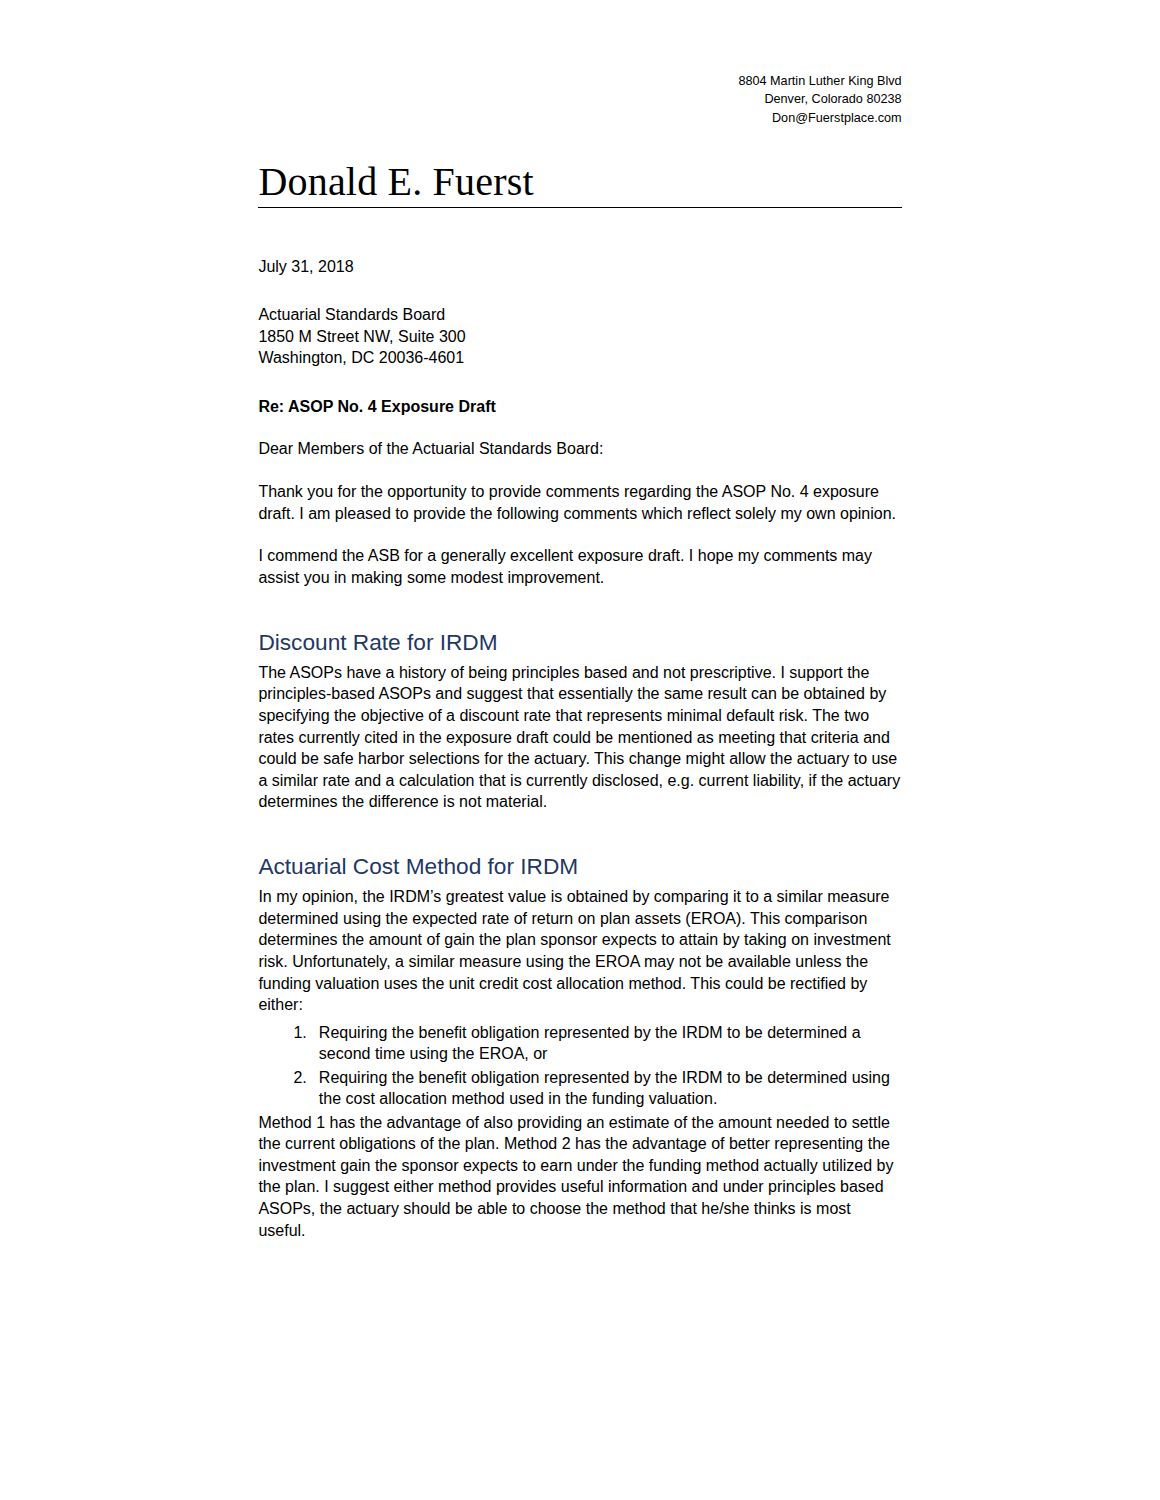8804 Martin Luther King Blvd
Denver, Colorado 80238
Don@Fuerstplace.com
Donald E. Fuerst
July 31, 2018
Actuarial Standards Board
1850 M Street NW, Suite 300
Washington, DC 20036-4601
Re: ASOP No. 4 Exposure Draft
Dear Members of the Actuarial Standards Board:
Thank you for the opportunity to provide comments regarding the ASOP No. 4 exposure draft. I am pleased to provide the following comments which reflect solely my own opinion.
I commend the ASB for a generally excellent exposure draft. I hope my comments may assist you in making some modest improvement.
Discount Rate for IRDM
The ASOPs have a history of being principles based and not prescriptive. I support the principles-based ASOPs and suggest that essentially the same result can be obtained by specifying the objective of a discount rate that represents minimal default risk. The two rates currently cited in the exposure draft could be mentioned as meeting that criteria and could be safe harbor selections for the actuary. This change might allow the actuary to use a similar rate and a calculation that is currently disclosed, e.g. current liability, if the actuary determines the difference is not material.
Actuarial Cost Method for IRDM
In my opinion, the IRDM’s greatest value is obtained by comparing it to a similar measure determined using the expected rate of return on plan assets (EROA). This comparison determines the amount of gain the plan sponsor expects to attain by taking on investment risk. Unfortunately, a similar measure using the EROA may not be available unless the funding valuation uses the unit credit cost allocation method. This could be rectified by either:
Requiring the benefit obligation represented by the IRDM to be determined a second time using the EROA, or
Requiring the benefit obligation represented by the IRDM to be determined using the cost allocation method used in the funding valuation.
Method 1 has the advantage of also providing an estimate of the amount needed to settle the current obligations of the plan. Method 2 has the advantage of better representing the investment gain the sponsor expects to earn under the funding method actually utilized by the plan. I suggest either method provides useful information and under principles based ASOPs, the actuary should be able to choose the method that he/she thinks is most useful.